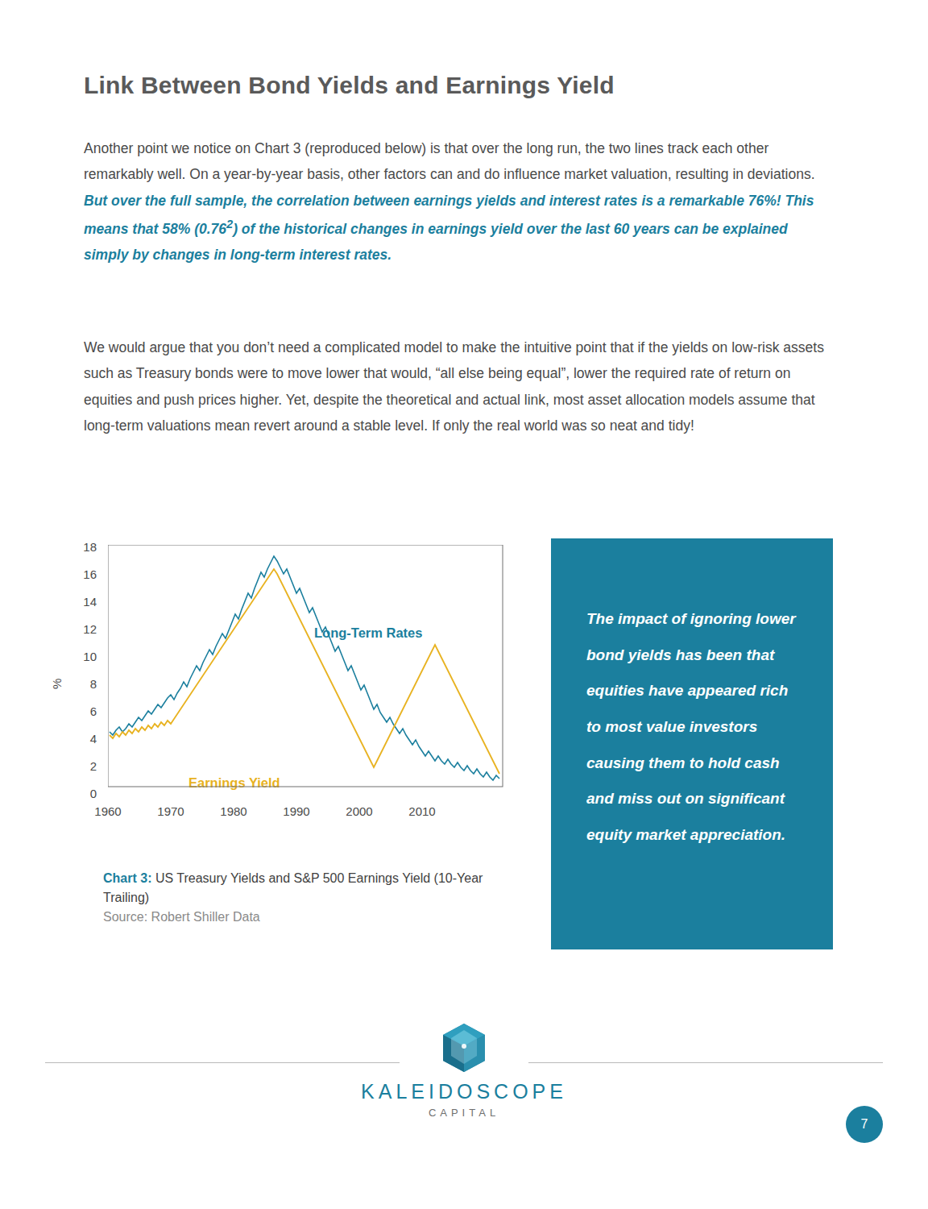Link Between Bond Yields and Earnings Yield
Another point we notice on Chart 3 (reproduced below) is that over the long run, the two lines track each other remarkably well. On a year-by-year basis, other factors can and do influence market valuation, resulting in deviations. But over the full sample, the correlation between earnings yields and interest rates is a remarkable 76%! This means that 58% (0.762) of the historical changes in earnings yield over the last 60 years can be explained simply by changes in long-term interest rates.
We would argue that you don’t need a complicated model to make the intuitive point that if the yields on low-risk assets such as Treasury bonds were to move lower that would, “all else being equal”, lower the required rate of return on equities and push prices higher. Yet, despite the theoretical and actual link, most asset allocation models assume that long-term valuations mean revert around a stable level. If only the real world was so neat and tidy!
%
18
16
14
12
10
8
6
4
2
0
1960
1970
1980
1990
2000
2010
Long-Term Rates
Earnings Yield
Chart 3: US Treasury Yields and S&P 500 Earnings Yield (10-Year Trailing)
Source: Robert Shiller Data
The impact of ignoring lower bond yields has been that equities have appeared rich to most value investors causing them to hold cash and miss out on significant equity market appreciation.
KALEIDOSCOPE
CAPITAL
7